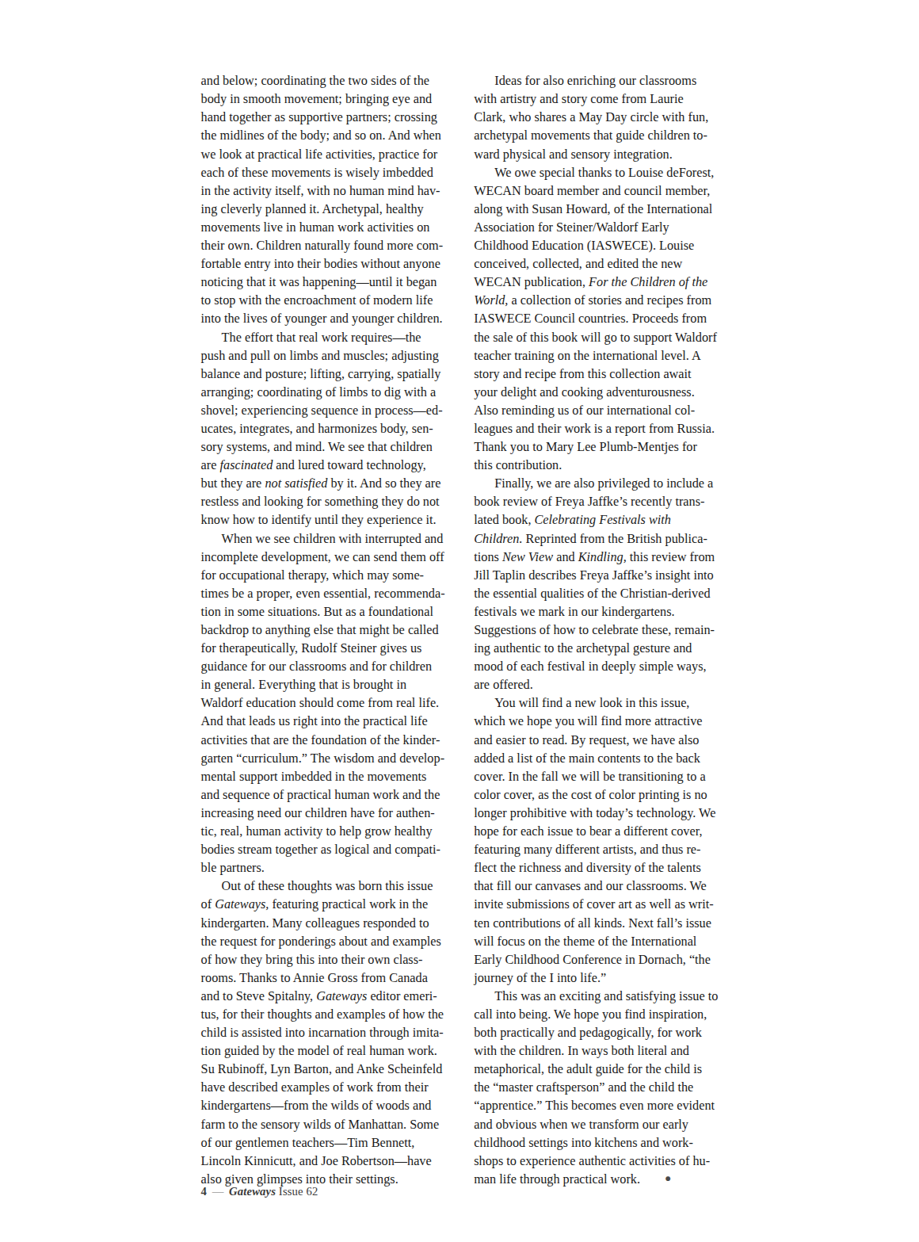and below; coordinating the two sides of the body in smooth movement; bringing eye and hand together as supportive partners; crossing the midlines of the body; and so on. And when we look at practical life activities, practice for each of these movements is wisely imbedded in the activity itself, with no human mind having cleverly planned it. Archetypal, healthy movements live in human work activities on their own. Children naturally found more comfortable entry into their bodies without anyone noticing that it was happening—until it began to stop with the encroachment of modern life into the lives of younger and younger children.
The effort that real work requires—the push and pull on limbs and muscles; adjusting balance and posture; lifting, carrying, spatially arranging; coordinating of limbs to dig with a shovel; experiencing sequence in process—educates, integrates, and harmonizes body, sensory systems, and mind. We see that children are fascinated and lured toward technology, but they are not satisfied by it. And so they are restless and looking for something they do not know how to identify until they experience it.
When we see children with interrupted and incomplete development, we can send them off for occupational therapy, which may sometimes be a proper, even essential, recommendation in some situations. But as a foundational backdrop to anything else that might be called for therapeutically, Rudolf Steiner gives us guidance for our classrooms and for children in general. Everything that is brought in Waldorf education should come from real life. And that leads us right into the practical life activities that are the foundation of the kindergarten “curriculum.” The wisdom and developmental support imbedded in the movements and sequence of practical human work and the increasing need our children have for authentic, real, human activity to help grow healthy bodies stream together as logical and compatible partners.
Out of these thoughts was born this issue of Gateways, featuring practical work in the kindergarten. Many colleagues responded to the request for ponderings about and examples of how they bring this into their own classrooms. Thanks to Annie Gross from Canada and to Steve Spitalny, Gateways editor emeritus, for their thoughts and examples of how the child is assisted into incarnation through imitation guided by the model of real human work. Su Rubinoff, Lyn Barton, and Anke Scheinfeld have described examples of work from their kindergartens—from the wilds of woods and farm to the sensory wilds of Manhattan. Some of our gentlemen teachers—Tim Bennett, Lincoln Kinnicutt, and Joe Robertson—have also given glimpses into their settings.
Ideas for also enriching our classrooms with artistry and story come from Laurie Clark, who shares a May Day circle with fun, archetypal movements that guide children toward physical and sensory integration.
We owe special thanks to Louise deForest, WECAN board member and council member, along with Susan Howard, of the International Association for Steiner/Waldorf Early Childhood Education (IASWECE). Louise conceived, collected, and edited the new WECAN publication, For the Children of the World, a collection of stories and recipes from IASWECE Council countries. Proceeds from the sale of this book will go to support Waldorf teacher training on the international level. A story and recipe from this collection await your delight and cooking adventurousness. Also reminding us of our international colleagues and their work is a report from Russia. Thank you to Mary Lee Plumb-Mentjes for this contribution.
Finally, we are also privileged to include a book review of Freya Jaffke’s recently translated book, Celebrating Festivals with Children. Reprinted from the British publications New View and Kindling, this review from Jill Taplin describes Freya Jaffke’s insight into the essential qualities of the Christian-derived festivals we mark in our kindergartens. Suggestions of how to celebrate these, remaining authentic to the archetypal gesture and mood of each festival in deeply simple ways, are offered.
You will find a new look in this issue, which we hope you will find more attractive and easier to read. By request, we have also added a list of the main contents to the back cover. In the fall we will be transitioning to a color cover, as the cost of color printing is no longer prohibitive with today’s technology. We hope for each issue to bear a different cover, featuring many different artists, and thus reflect the richness and diversity of the talents that fill our canvases and our classrooms. We invite submissions of cover art as well as written contributions of all kinds. Next fall’s issue will focus on the theme of the International Early Childhood Conference in Dornach, “the journey of the I into life.”
This was an exciting and satisfying issue to call into being. We hope you find inspiration, both practically and pedagogically, for work with the children. In ways both literal and metaphorical, the adult guide for the child is the “master craftsperson” and the child the “apprentice.” This becomes even more evident and obvious when we transform our early childhood settings into kitchens and workshops to experience authentic activities of human life through practical work.●
4—Gateways Issue 62